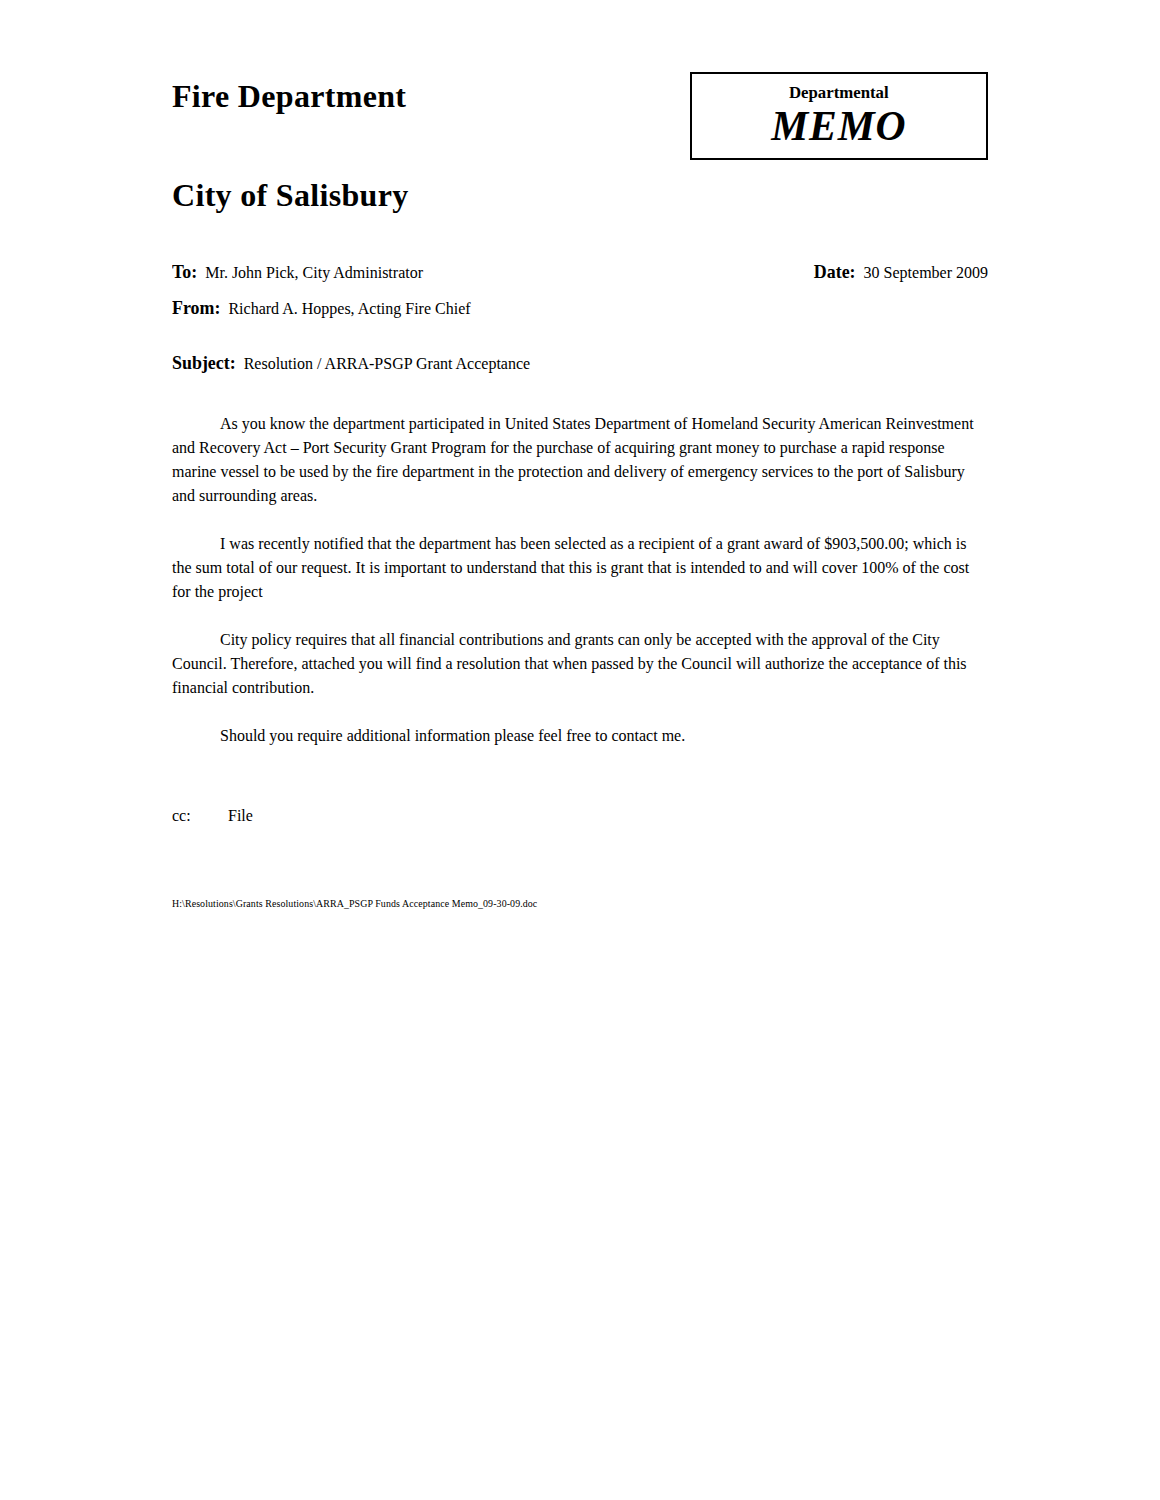Fire Department
City of Salisbury
Departmental
MEMO
Date: 30 September 2009
To: Mr. John Pick, City Administrator
RH From: Richard A. Hoppes, Acting Fire Chief
Subject: Resolution / ARRA-PSGP Grant Acceptance
As you know the department participated in United States Department of Homeland Security American Reinvestment and Recovery Act – Port Security Grant Program for the purchase of acquiring grant money to purchase a rapid response marine vessel to be used by the fire department in the protection and delivery of emergency services to the port of Salisbury and surrounding areas.
I was recently notified that the department has been selected as a recipient of a grant award of $903,500.00; which is the sum total of our request. It is important to understand that this is grant that is intended to and will cover 100% of the cost for the project
City policy requires that all financial contributions and grants can only be accepted with the approval of the City Council. Therefore, attached you will find a resolution that when passed by the Council will authorize the acceptance of this financial contribution.
Should you require additional information please feel free to contact me.
cc: File
H:\Resolutions\Grants Resolutions\ARRA_PSGP Funds Acceptance Memo_09-30-09.doc